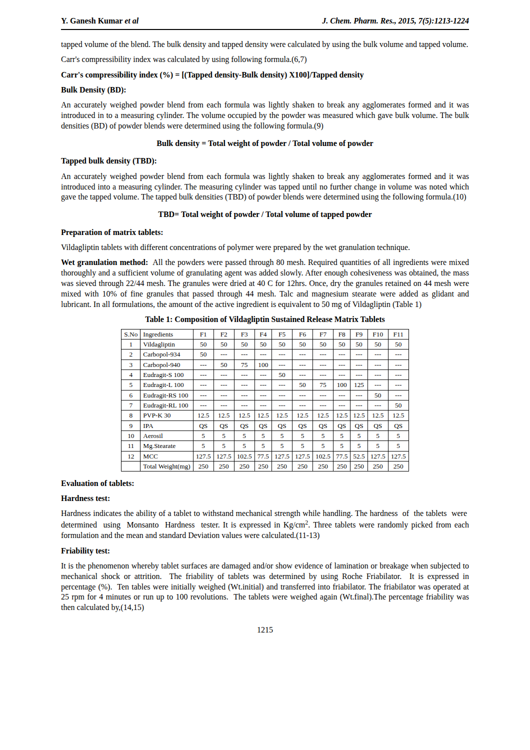Y. Ganesh Kumar et al
J. Chem. Pharm. Res., 2015, 7(5):1213-1224
tapped volume of the blend. The bulk density and tapped density were calculated by using the bulk volume and tapped volume.
Carr's compressibility index was calculated by using following formula.(6,7)
Carr's compressibility index (%) = [(Tapped density-Bulk density) X100]/Tapped density
Bulk Density (BD):
An accurately weighed powder blend from each formula was lightly shaken to break any agglomerates formed and it was introduced in to a measuring cylinder. The volume occupied by the powder was measured which gave bulk volume. The bulk densities (BD) of powder blends were determined using the following formula.(9)
Bulk density = Total weight of powder / Total volume of powder
Tapped bulk density (TBD):
An accurately weighed powder blend from each formula was lightly shaken to break any agglomerates formed and it was introduced into a measuring cylinder. The measuring cylinder was tapped until no further change in volume was noted which gave the tapped volume. The tapped bulk densities (TBD) of powder blends were determined using the following formula.(10)
TBD= Total weight of powder / Total volume of tapped powder
Preparation of matrix tablets:
Vildagliptin tablets with different concentrations of polymer were prepared by the wet granulation technique.
Wet granulation method: All the powders were passed through 80 mesh. Required quantities of all ingredients were mixed thoroughly and a sufficient volume of granulating agent was added slowly. After enough cohesiveness was obtained, the mass was sieved through 22/44 mesh. The granules were dried at 40 C for 12hrs. Once, dry the granules retained on 44 mesh were mixed with 10% of fine granules that passed through 44 mesh. Talc and magnesium stearate were added as glidant and lubricant. In all formulations, the amount of the active ingredient is equivalent to 50 mg of Vildagliptin (Table 1)
Table 1: Composition of Vildagliptin Sustained Release Matrix Tablets
| S.No | Ingredients | F1 | F2 | F3 | F4 | F5 | F6 | F7 | F8 | F9 | F10 | F11 |
| --- | --- | --- | --- | --- | --- | --- | --- | --- | --- | --- | --- | --- |
| 1 | Vildagliptin | 50 | 50 | 50 | 50 | 50 | 50 | 50 | 50 | 50 | 50 | 50 |
| 2 | Carbopol-934 | 50 | --- | --- | --- | --- | --- | --- | --- | --- | --- | --- |
| 3 | Carbopol-940 | --- | 50 | 75 | 100 | --- | --- | --- | --- | --- | --- | --- |
| 4 | Eudragit-S 100 | --- | --- | --- | --- | 50 | --- | --- | --- | --- | --- | --- |
| 5 | Eudragit-L 100 | --- | --- | --- | --- | --- | 50 | 75 | 100 | 125 | --- | --- |
| 6 | Eudragit-RS 100 | --- | --- | --- | --- | --- | --- | --- | --- | --- | 50 | --- |
| 7 | Eudragit-RL 100 | --- | --- | --- | --- | --- | --- | --- | --- | --- | --- | 50 |
| 8 | PVP-K 30 | 12.5 | 12.5 | 12.5 | 12.5 | 12.5 | 12.5 | 12.5 | 12.5 | 12.5 | 12.5 | 12.5 |
| 9 | IPA | QS | QS | QS | QS | QS | QS | QS | QS | QS | QS | QS |
| 10 | Aerosil | 5 | 5 | 5 | 5 | 5 | 5 | 5 | 5 | 5 | 5 | 5 |
| 11 | Mg.Stearate | 5 | 5 | 5 | 5 | 5 | 5 | 5 | 5 | 5 | 5 | 5 |
| 12 | MCC | 127.5 | 127.5 | 102.5 | 77.5 | 127.5 | 127.5 | 102.5 | 77.5 | 52.5 | 127.5 | 127.5 |
| | Total Weight(mg) | 250 | 250 | 250 | 250 | 250 | 250 | 250 | 250 | 250 | 250 | 250 |
Evaluation of tablets:
Hardness test:
Hardness indicates the ability of a tablet to withstand mechanical strength while handling. The hardness of the tablets were determined using Monsanto Hardness tester. It is expressed in Kg/cm2. Three tablets were randomly picked from each formulation and the mean and standard Deviation values were calculated.(11-13)
Friability test:
It is the phenomenon whereby tablet surfaces are damaged and/or show evidence of lamination or breakage when subjected to mechanical shock or attrition. The friability of tablets was determined by using Roche Friabilator. It is expressed in percentage (%). Ten tables were initially weighed (Wt.initial) and transferred into friabilator. The friabilator was operated at 25 rpm for 4 minutes or run up to 100 revolutions. The tablets were weighed again (Wt.final).The percentage friability was then calculated by,(14,15)
1215